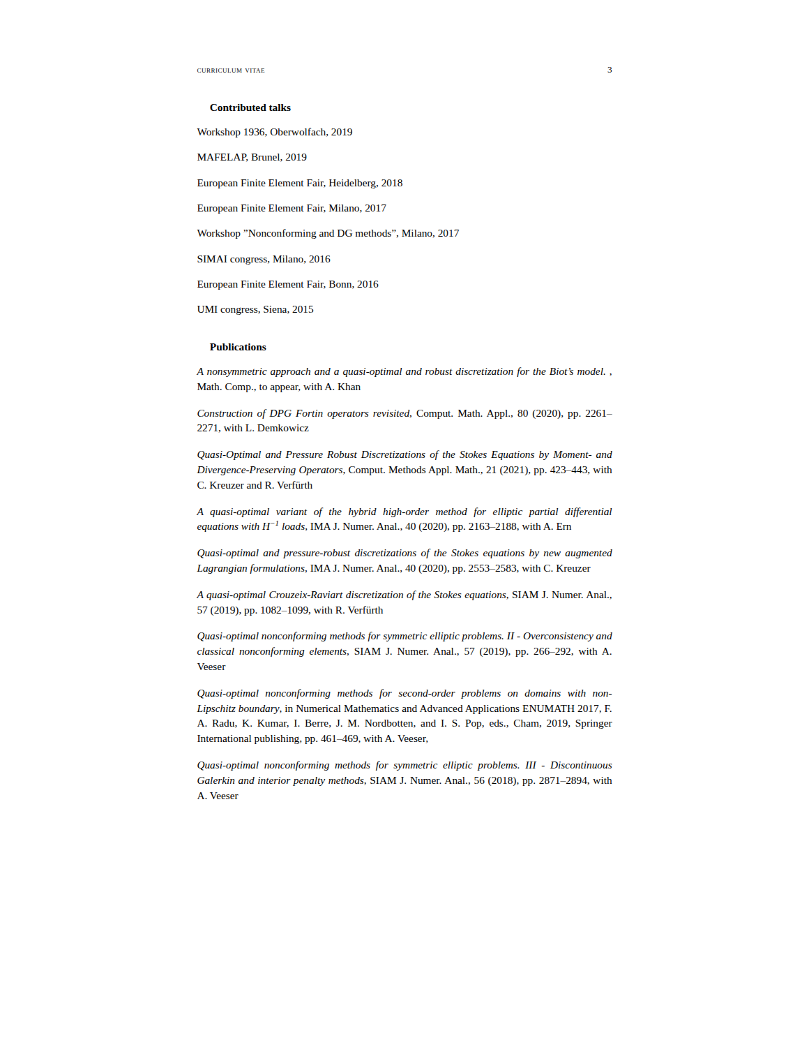curriculum vitae 3
Contributed talks
Workshop 1936, Oberwolfach, 2019
MAFELAP, Brunel, 2019
European Finite Element Fair, Heidelberg, 2018
European Finite Element Fair, Milano, 2017
Workshop ”Nonconforming and DG methods”, Milano, 2017
SIMAI congress, Milano, 2016
European Finite Element Fair, Bonn, 2016
UMI congress, Siena, 2015
Publications
A nonsymmetric approach and a quasi-optimal and robust discretization for the Biot’s model. , Math. Comp., to appear, with A. Khan
Construction of DPG Fortin operators revisited, Comput. Math. Appl., 80 (2020), pp. 2261–2271, with L. Demkowicz
Quasi-Optimal and Pressure Robust Discretizations of the Stokes Equations by Moment- and Divergence-Preserving Operators, Comput. Methods Appl. Math., 21 (2021), pp. 423–443, with C. Kreuzer and R. Verfürth
A quasi-optimal variant of the hybrid high-order method for elliptic partial differential equations with H−1 loads, IMA J. Numer. Anal., 40 (2020), pp. 2163–2188, with A. Ern
Quasi-optimal and pressure-robust discretizations of the Stokes equations by new augmented Lagrangian formulations, IMA J. Numer. Anal., 40 (2020), pp. 2553–2583, with C. Kreuzer
A quasi-optimal Crouzeix-Raviart discretization of the Stokes equations, SIAM J. Numer. Anal., 57 (2019), pp. 1082–1099, with R. Verfürth
Quasi-optimal nonconforming methods for symmetric elliptic problems. II - Overconsistency and classical nonconforming elements, SIAM J. Numer. Anal., 57 (2019), pp. 266–292, with A. Veeser
Quasi-optimal nonconforming methods for second-order problems on domains with non-Lipschitz boundary, in Numerical Mathematics and Advanced Applications ENUMATH 2017, F. A. Radu, K. Kumar, I. Berre, J. M. Nordbotten, and I. S. Pop, eds., Cham, 2019, Springer International publishing, pp. 461–469, with A. Veeser,
Quasi-optimal nonconforming methods for symmetric elliptic problems. III - Discontinuous Galerkin and interior penalty methods, SIAM J. Numer. Anal., 56 (2018), pp. 2871–2894, with A. Veeser